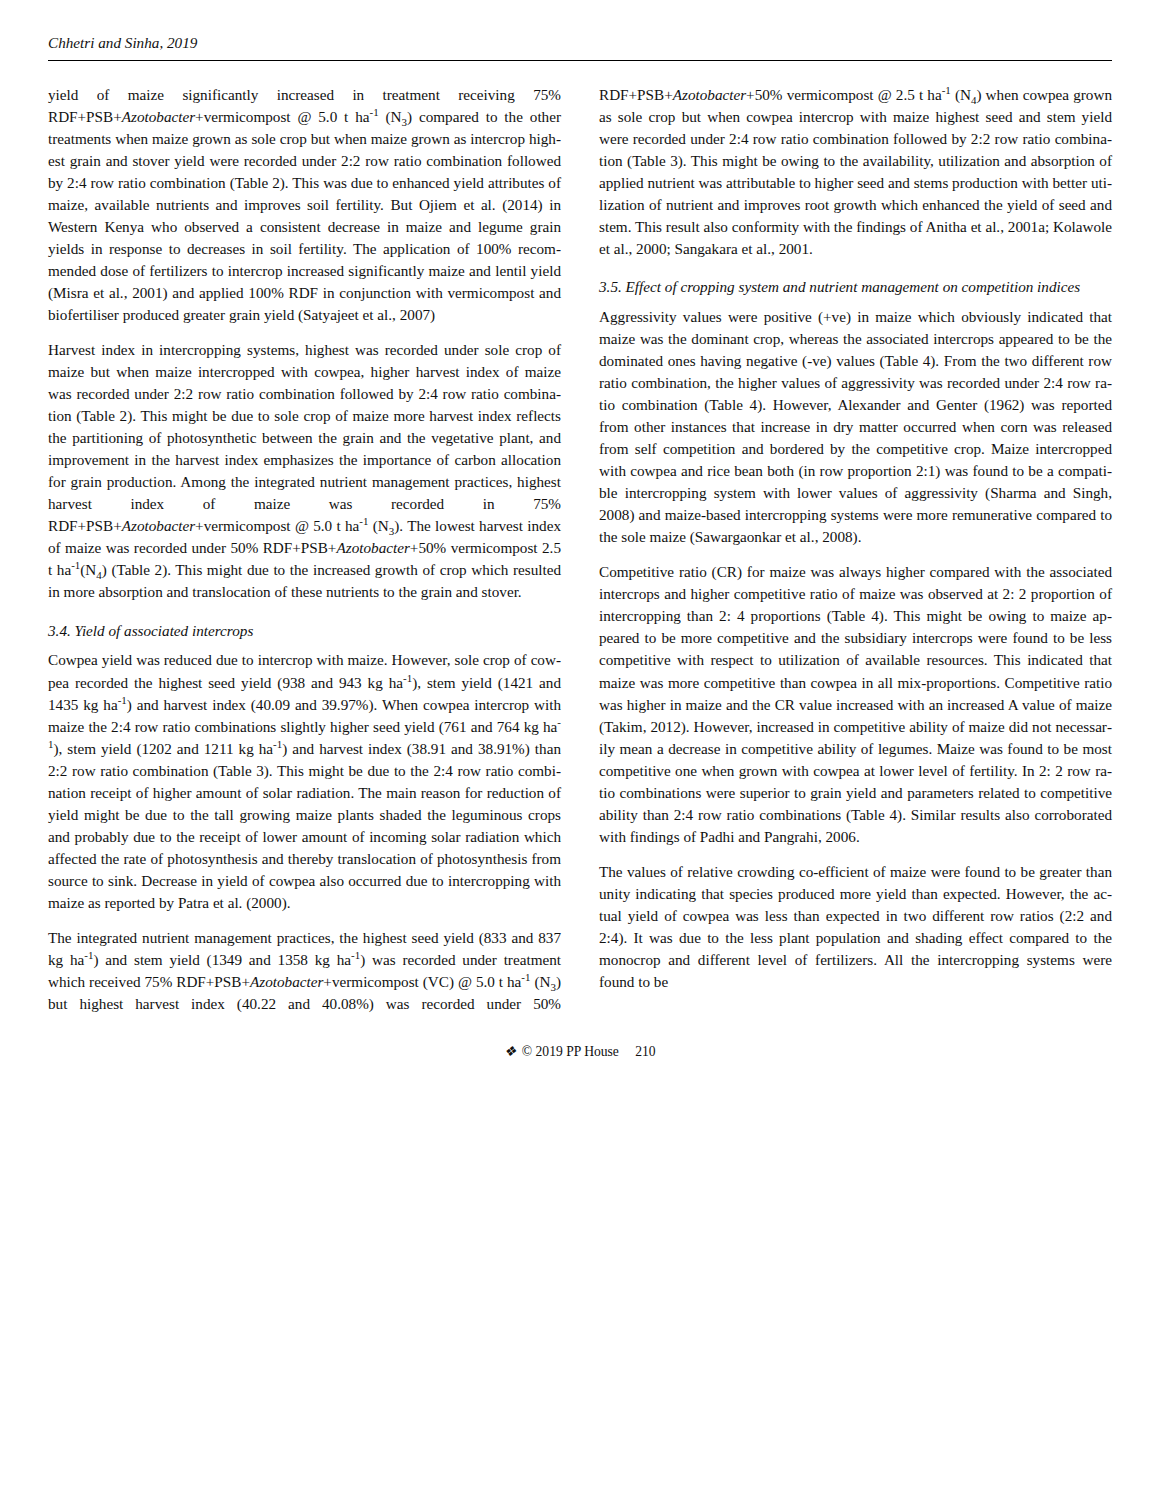Chhetri and Sinha, 2019
yield of maize significantly increased in treatment receiving 75% RDF+PSB+Azotobacter+vermicompost @ 5.0 t ha-1 (N3) compared to the other treatments when maize grown as sole crop but when maize grown as intercrop highest grain and stover yield were recorded under 2:2 row ratio combination followed by 2:4 row ratio combination (Table 2). This was due to enhanced yield attributes of maize, available nutrients and improves soil fertility. But Ojiem et al. (2014) in Western Kenya who observed a consistent decrease in maize and legume grain yields in response to decreases in soil fertility. The application of 100% recommended dose of fertilizers to intercrop increased significantly maize and lentil yield (Misra et al., 2001) and applied 100% RDF in conjunction with vermicompost and biofertiliser produced greater grain yield (Satyajeet et al., 2007)
Harvest index in intercropping systems, highest was recorded under sole crop of maize but when maize intercropped with cowpea, higher harvest index of maize was recorded under 2:2 row ratio combination followed by 2:4 row ratio combination (Table 2). This might be due to sole crop of maize more harvest index reflects the partitioning of photosynthetic between the grain and the vegetative plant, and improvement in the harvest index emphasizes the importance of carbon allocation for grain production. Among the integrated nutrient management practices, highest harvest index of maize was recorded in 75% RDF+PSB+Azotobacter+vermicompost @ 5.0 t ha-1 (N3). The lowest harvest index of maize was recorded under 50% RDF+PSB+Azotobacter+50% vermicompost 2.5 t ha-1(N4) (Table 2). This might due to the increased growth of crop which resulted in more absorption and translocation of these nutrients to the grain and stover.
3.4. Yield of associated intercrops
Cowpea yield was reduced due to intercrop with maize. However, sole crop of cowpea recorded the highest seed yield (938 and 943 kg ha-1), stem yield (1421 and 1435 kg ha-1) and harvest index (40.09 and 39.97%). When cowpea intercrop with maize the 2:4 row ratio combinations slightly higher seed yield (761 and 764 kg ha-1), stem yield (1202 and 1211 kg ha-1) and harvest index (38.91 and 38.91%) than 2:2 row ratio combination (Table 3). This might be due to the 2:4 row ratio combination receipt of higher amount of solar radiation. The main reason for reduction of yield might be due to the tall growing maize plants shaded the leguminous crops and probably due to the receipt of lower amount of incoming solar radiation which affected the rate of photosynthesis and thereby translocation of photosynthesis from source to sink. Decrease in yield of cowpea also occurred due to intercropping with maize as reported by Patra et al. (2000).
The integrated nutrient management practices, the highest seed yield (833 and 837 kg ha-1) and stem yield (1349 and 1358 kg ha-1) was recorded under treatment which received 75% RDF+PSB+Azotobacter+vermicompost (VC) @ 5.0 t ha-1 (N3) but highest harvest index (40.22 and 40.08%) was recorded under 50% RDF+PSB+Azotobacter+50% vermicompost @ 2.5 t ha-1 (N4) when cowpea grown as sole crop but when cowpea intercrop with maize highest seed and stem yield were recorded under 2:4 row ratio combination followed by 2:2 row ratio combination (Table 3). This might be owing to the availability, utilization and absorption of applied nutrient was attributable to higher seed and stems production with better utilization of nutrient and improves root growth which enhanced the yield of seed and stem. This result also conformity with the findings of Anitha et al., 2001a; Kolawole et al., 2000; Sangakara et al., 2001.
3.5. Effect of cropping system and nutrient management on competition indices
Aggressivity values were positive (+ve) in maize which obviously indicated that maize was the dominant crop, whereas the associated intercrops appeared to be the dominated ones having negative (-ve) values (Table 4). From the two different row ratio combination, the higher values of aggressivity was recorded under 2:4 row ratio combination (Table 4). However, Alexander and Genter (1962) was reported from other instances that increase in dry matter occurred when corn was released from self competition and bordered by the competitive crop. Maize intercropped with cowpea and rice bean both (in row proportion 2:1) was found to be a compatible intercropping system with lower values of aggressivity (Sharma and Singh, 2008) and maize-based intercropping systems were more remunerative compared to the sole maize (Sawargaonkar et al., 2008).
Competitive ratio (CR) for maize was always higher compared with the associated intercrops and higher competitive ratio of maize was observed at 2: 2 proportion of intercropping than 2: 4 proportions (Table 4). This might be owing to maize appeared to be more competitive and the subsidiary intercrops were found to be less competitive with respect to utilization of available resources. This indicated that maize was more competitive than cowpea in all mix-proportions. Competitive ratio was higher in maize and the CR value increased with an increased A value of maize (Takim, 2012). However, increased in competitive ability of maize did not necessarily mean a decrease in competitive ability of legumes. Maize was found to be most competitive one when grown with cowpea at lower level of fertility. In 2: 2 row ratio combinations were superior to grain yield and parameters related to competitive ability than 2:4 row ratio combinations (Table 4). Similar results also corroborated with findings of Padhi and Pangrahi, 2006.
The values of relative crowding co-efficient of maize were found to be greater than unity indicating that species produced more yield than expected. However, the actual yield of cowpea was less than expected in two different row ratios (2:2 and 2:4). It was due to the less plant population and shading effect compared to the monocrop and different level of fertilizers. All the intercropping systems were found to be
❖© 2019 PP House210